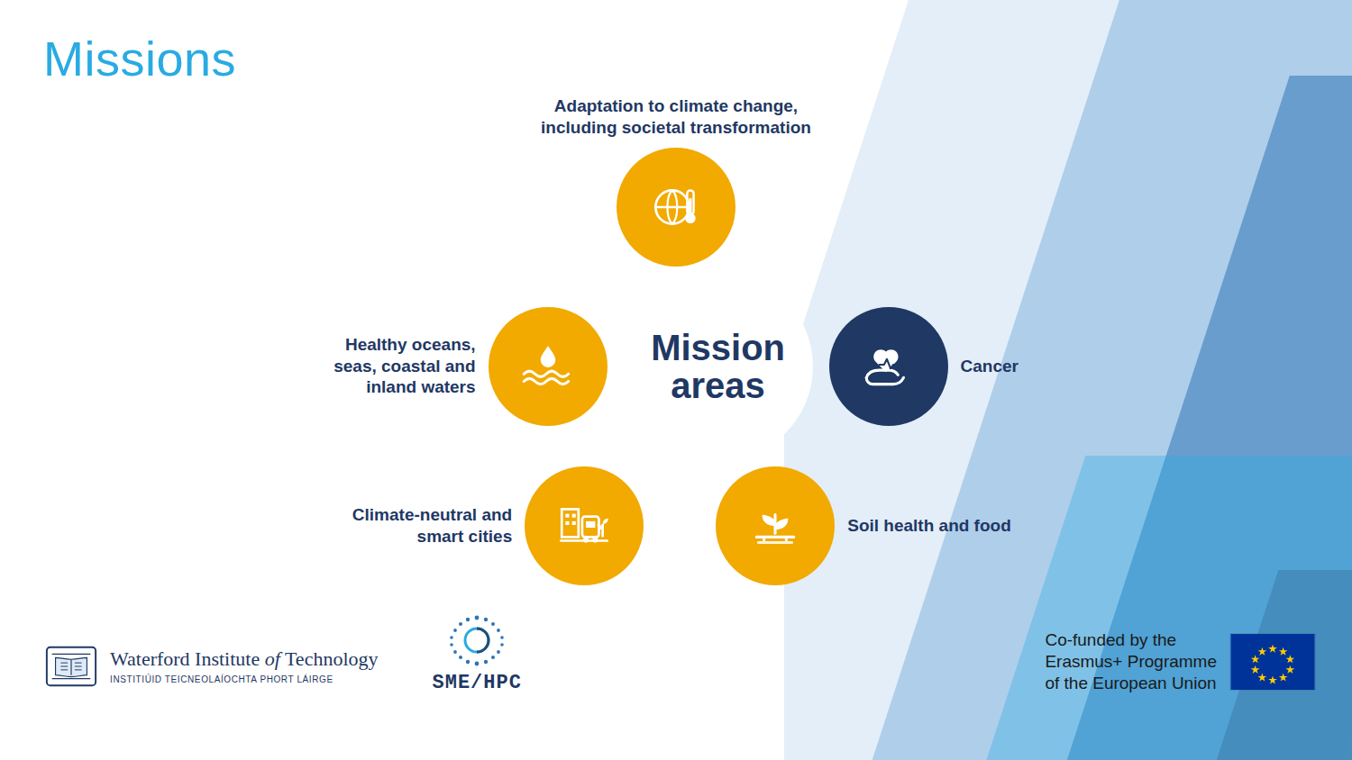Missions
Adaptation to climate change, including societal transformation
Healthy oceans, seas, coastal and inland waters
Mission
areas
Cancer
Climate-neutral and smart cities
Soil health and food
Waterford Institute of Technology
INSTITIÚID TEICNEOLAÍOCHTA PHORT LÁIRGE
SME/HPC
Co-funded by the
Erasmus+ Programme
of the European Union